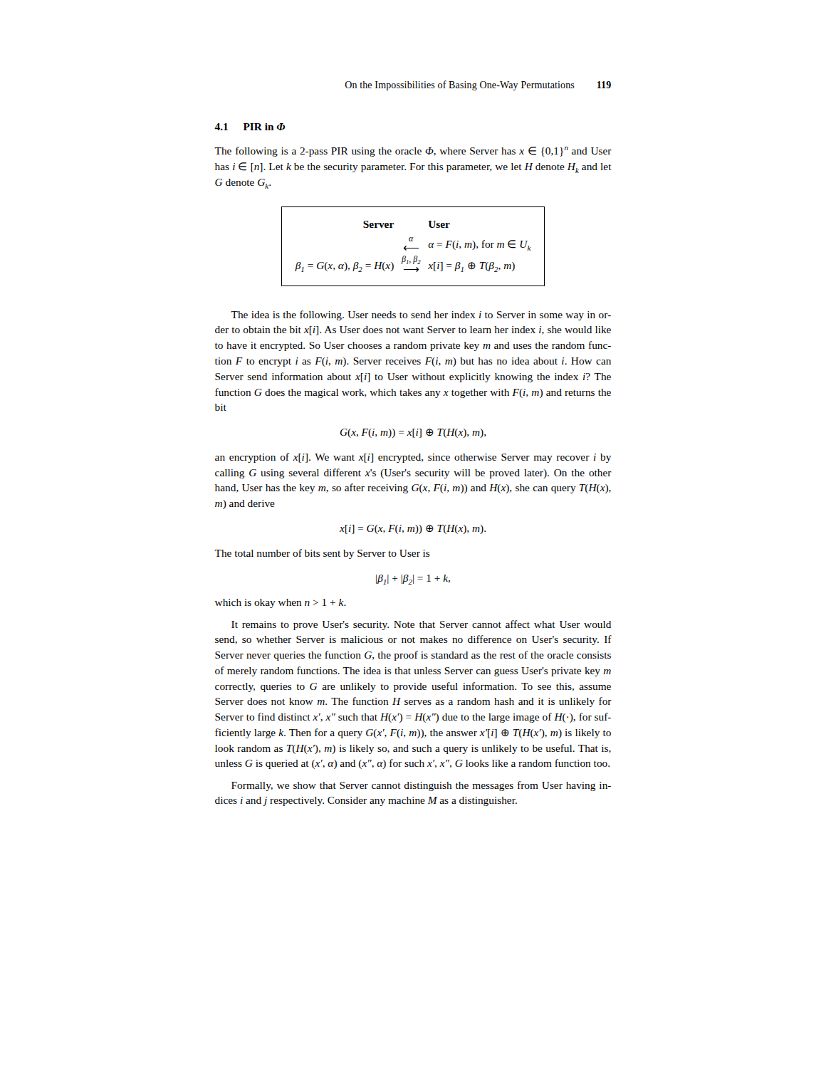On the Impossibilities of Basing One-Way Permutations119
4.1 PIR in Φ
The following is a 2-pass PIR using the oracle Φ, where Server has x ∈ {0,1}n and User has i ∈ [n]. Let k be the security parameter. For this parameter, we let H denote Hk and let G denote Gk.
| Server | | User |
| | α ⟵ | α = F ( i , m ), for m ∈ U k |
| β 1 = G ( x , α ), β 2 = H ( x ) | β 1 , β 2 ⟶ | x [ i ] = β 1 ⊕ T ( β 2 , m ) |
The idea is the following. User needs to send her index i to Server in some way in order to obtain the bit x[i]. As User does not want Server to learn her index i, she would like to have it encrypted. So User chooses a random private key m and uses the random function F to encrypt i as F(i, m). Server receives F(i, m) but has no idea about i. How can Server send information about x[i] to User without explicitly knowing the index i? The function G does the magical work, which takes any x together with F(i, m) and returns the bit
G(x, F(i, m)) = x[i] ⊕ T(H(x), m),
an encryption of x[i]. We want x[i] encrypted, since otherwise Server may recover i by calling G using several different x's (User's security will be proved later). On the other hand, User has the key m, so after receiving G(x, F(i, m)) and H(x), she can query T(H(x), m) and derive
x[i] = G(x, F(i, m)) ⊕ T(H(x), m).
The total number of bits sent by Server to User is
|β1| + |β2| = 1 + k,
which is okay when n > 1 + k.
It remains to prove User's security. Note that Server cannot affect what User would send, so whether Server is malicious or not makes no difference on User's security. If Server never queries the function G, the proof is standard as the rest of the oracle consists of merely random functions. The idea is that unless Server can guess User's private key m correctly, queries to G are unlikely to provide useful information. To see this, assume Server does not know m. The function H serves as a random hash and it is unlikely for Server to find distinct x′, x″ such that H(x′) = H(x″) due to the large image of H(·), for sufficiently large k. Then for a query G(x′, F(i, m)), the answer x′[i] ⊕ T(H(x′), m) is likely to look random as T(H(x′), m) is likely so, and such a query is unlikely to be useful. That is, unless G is queried at (x′, α) and (x″, α) for such x′, x″, G looks like a random function too.
Formally, we show that Server cannot distinguish the messages from User having indices i and j respectively. Consider any machine M as a distinguisher.